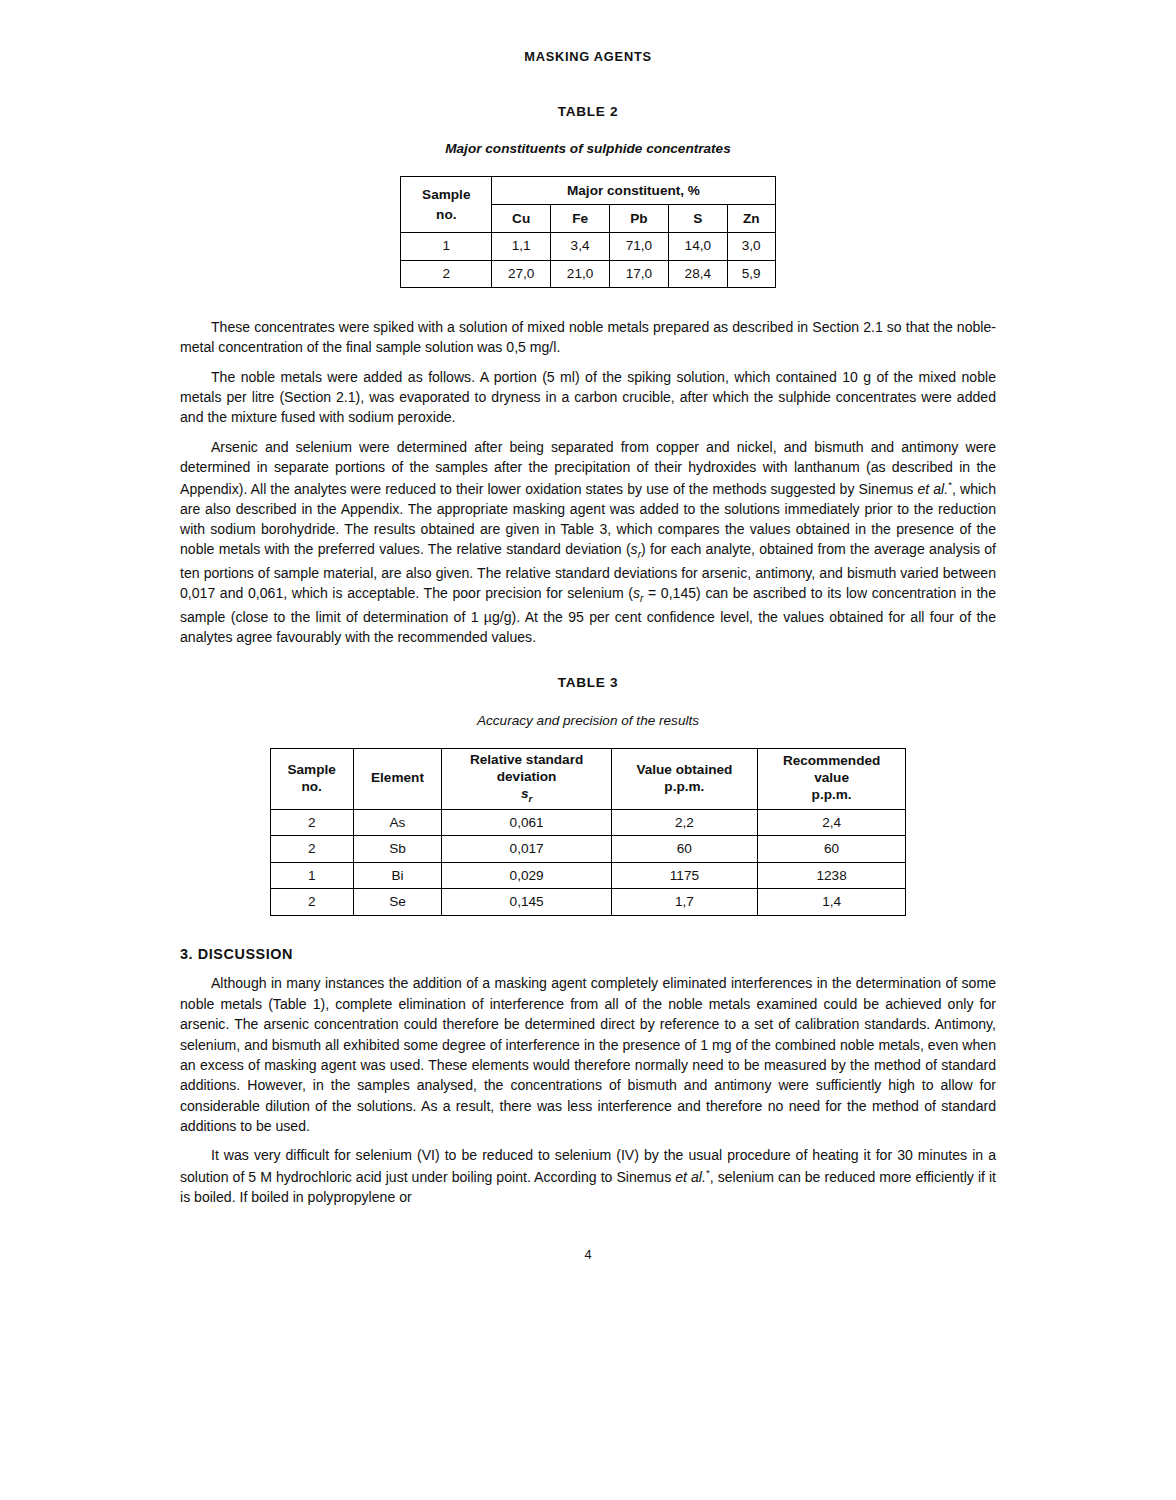MASKING AGENTS
TABLE 2
Major constituents of sulphide concentrates
| Sample no. | Major constituent, % |
| --- | --- |
| Cu | Fe | Pb | S | Zn |
| 1 | 1,1 | 3,4 | 71,0 | 14,0 | 3,0 |
| 2 | 27,0 | 21,0 | 17,0 | 28,4 | 5,9 |
These concentrates were spiked with a solution of mixed noble metals prepared as described in Section 2.1 so that the noble-metal concentration of the final sample solution was 0,5 mg/l.
The noble metals were added as follows. A portion (5 ml) of the spiking solution, which contained 10 g of the mixed noble metals per litre (Section 2.1), was evaporated to dryness in a carbon crucible, after which the sulphide concentrates were added and the mixture fused with sodium peroxide.
Arsenic and selenium were determined after being separated from copper and nickel, and bismuth and antimony were determined in separate portions of the samples after the precipitation of their hydroxides with lanthanum (as described in the Appendix). All the analytes were reduced to their lower oxidation states by use of the methods suggested by Sinemus et al.*, which are also described in the Appendix. The appropriate masking agent was added to the solutions immediately prior to the reduction with sodium borohydride. The results obtained are given in Table 3, which compares the values obtained in the presence of the noble metals with the preferred values. The relative standard deviation (sr) for each analyte, obtained from the average analysis of ten portions of sample material, are also given. The relative standard deviations for arsenic, antimony, and bismuth varied between 0,017 and 0,061, which is acceptable. The poor precision for selenium (sr = 0,145) can be ascribed to its low concentration in the sample (close to the limit of determination of 1 µg/g). At the 95 per cent confidence level, the values obtained for all four of the analytes agree favourably with the recommended values.
TABLE 3
Accuracy and precision of the results
| Sample no. | Element | Relative standard deviation s r | Value obtained p.p.m. | Recommended value p.p.m. |
| --- | --- | --- | --- | --- |
| 2 | As | 0,061 | 2,2 | 2,4 |
| 2 | Sb | 0,017 | 60 | 60 |
| 1 | Bi | 0,029 | 1175 | 1238 |
| 2 | Se | 0,145 | 1,7 | 1,4 |
3. DISCUSSION
Although in many instances the addition of a masking agent completely eliminated interferences in the determination of some noble metals (Table 1), complete elimination of interference from all of the noble metals examined could be achieved only for arsenic. The arsenic concentration could therefore be determined direct by reference to a set of calibration standards. Antimony, selenium, and bismuth all exhibited some degree of interference in the presence of 1 mg of the combined noble metals, even when an excess of masking agent was used. These elements would therefore normally need to be measured by the method of standard additions. However, in the samples analysed, the concentrations of bismuth and antimony were sufficiently high to allow for considerable dilution of the solutions. As a result, there was less interference and therefore no need for the method of standard additions to be used.
It was very difficult for selenium (VI) to be reduced to selenium (IV) by the usual procedure of heating it for 30 minutes in a solution of 5 M hydrochloric acid just under boiling point. According to Sinemus et al.*, selenium can be reduced more efficiently if it is boiled. If boiled in polypropylene or
4